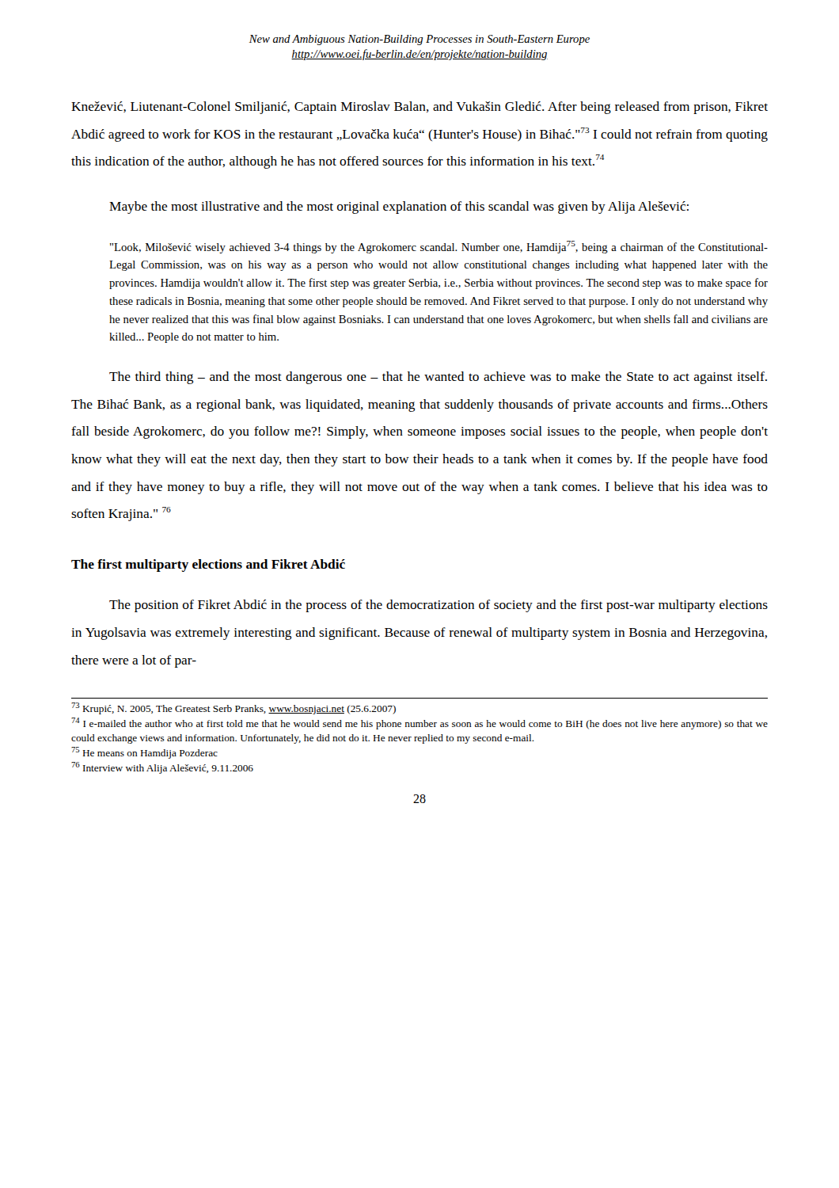New and Ambiguous Nation-Building Processes in South-Eastern Europe
http://www.oei.fu-berlin.de/en/projekte/nation-building
Knežević, Liutenant-Colonel Smiljanić, Captain Miroslav Balan, and Vukašin Gledić. After being released from prison, Fikret Abdić agreed to work for KOS in the restaurant „Lovačka kuća“ (Hunter's House) in Bihać."73 I could not refrain from quoting this indication of the author, although he has not offered sources for this information in his text.74
Maybe the most illustrative and the most original explanation of this scandal was given by Alija Alešević:
"Look, Milošević wisely achieved 3-4 things by the Agrokomerc scandal. Number one, Hamdija75, being a chairman of the Constitutional-Legal Commission, was on his way as a person who would not allow constitutional changes including what happened later with the provinces. Hamdija wouldn't allow it. The first step was greater Serbia, i.e., Serbia without provinces. The second step was to make space for these radicals in Bosnia, meaning that some other people should be removed. And Fikret served to that purpose. I only do not understand why he never realized that this was final blow against Bosniaks. I can understand that one loves Agrokomerc, but when shells fall and civilians are killed... People do not matter to him.
The third thing – and the most dangerous one – that he wanted to achieve was to make the State to act against itself. The Bihać Bank, as a regional bank, was liquidated, meaning that suddenly thousands of private accounts and firms...Others fall beside Agrokomerc, do you follow me?! Simply, when someone imposes social issues to the people, when people don't know what they will eat the next day, then they start to bow their heads to a tank when it comes by. If the people have food and if they have money to buy a rifle, they will not move out of the way when a tank comes. I believe that his idea was to soften Krajina." 76
The first multiparty elections and Fikret Abdić
The position of Fikret Abdić in the process of the democratization of society and the first post-war multiparty elections in Yugolsavia was extremely interesting and significant. Because of renewal of multiparty system in Bosnia and Herzegovina, there were a lot of par-
73 Krupić, N. 2005, The Greatest Serb Pranks, www.bosnjaci.net (25.6.2007)
74 I e-mailed the author who at first told me that he would send me his phone number as soon as he would come to BiH (he does not live here anymore) so that we could exchange views and information. Unfortunately, he did not do it. He never replied to my second e-mail.
75 He means on Hamdija Pozderac
76 Interview with Alija Alešević, 9.11.2006
28